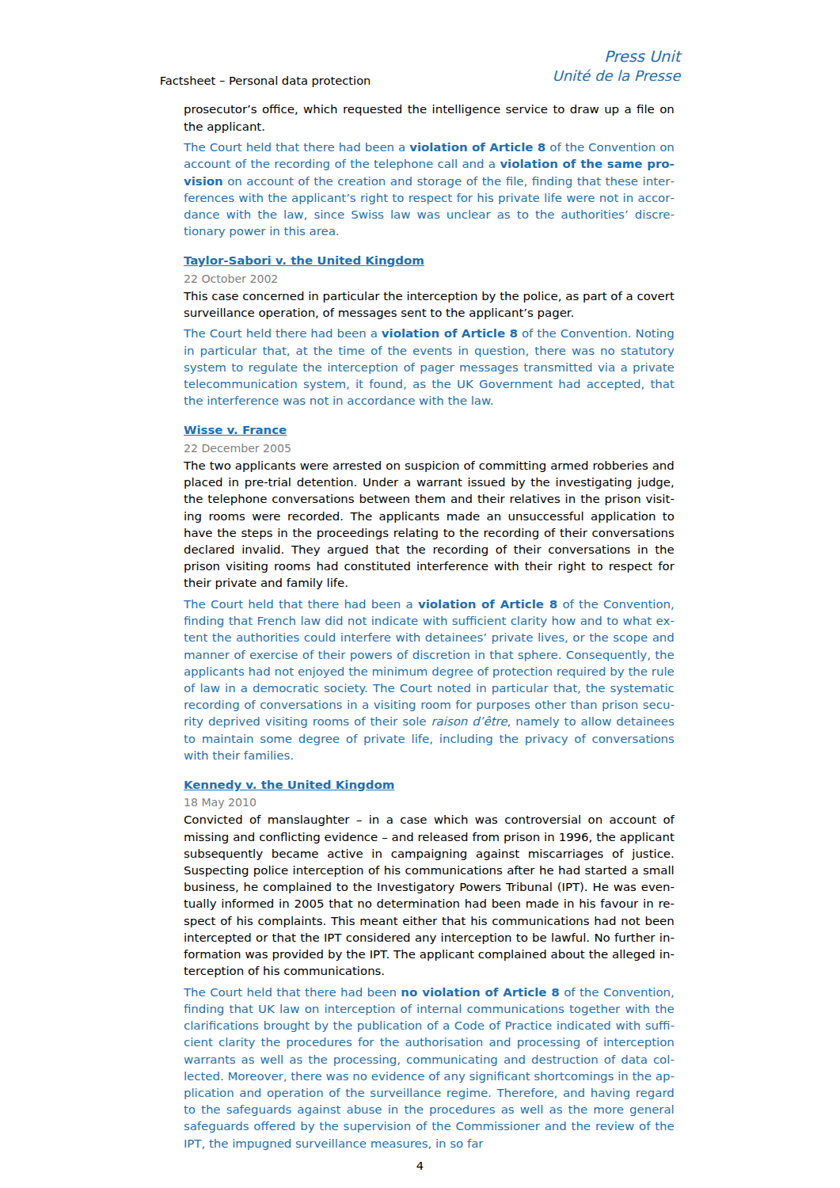Press Unit
Unité de la Presse
Factsheet – Personal data protection
prosecutor’s office, which requested the intelligence service to draw up a file on the applicant.
The Court held that there had been a violation of Article 8 of the Convention on account of the recording of the telephone call and a violation of the same provision on account of the creation and storage of the file, finding that these interferences with the applicant’s right to respect for his private life were not in accordance with the law, since Swiss law was unclear as to the authorities’ discretionary power in this area.
Taylor-Sabori v. the United Kingdom
22 October 2002
This case concerned in particular the interception by the police, as part of a covert surveillance operation, of messages sent to the applicant’s pager.
The Court held there had been a violation of Article 8 of the Convention. Noting in particular that, at the time of the events in question, there was no statutory system to regulate the interception of pager messages transmitted via a private telecommunication system, it found, as the UK Government had accepted, that the interference was not in accordance with the law.
Wisse v. France
22 December 2005
The two applicants were arrested on suspicion of committing armed robberies and placed in pre-trial detention. Under a warrant issued by the investigating judge, the telephone conversations between them and their relatives in the prison visiting rooms were recorded. The applicants made an unsuccessful application to have the steps in the proceedings relating to the recording of their conversations declared invalid. They argued that the recording of their conversations in the prison visiting rooms had constituted interference with their right to respect for their private and family life.
The Court held that there had been a violation of Article 8 of the Convention, finding that French law did not indicate with sufficient clarity how and to what extent the authorities could interfere with detainees’ private lives, or the scope and manner of exercise of their powers of discretion in that sphere. Consequently, the applicants had not enjoyed the minimum degree of protection required by the rule of law in a democratic society. The Court noted in particular that, the systematic recording of conversations in a visiting room for purposes other than prison security deprived visiting rooms of their sole raison d’être, namely to allow detainees to maintain some degree of private life, including the privacy of conversations with their families.
Kennedy v. the United Kingdom
18 May 2010
Convicted of manslaughter – in a case which was controversial on account of missing and conflicting evidence – and released from prison in 1996, the applicant subsequently became active in campaigning against miscarriages of justice. Suspecting police interception of his communications after he had started a small business, he complained to the Investigatory Powers Tribunal (IPT). He was eventually informed in 2005 that no determination had been made in his favour in respect of his complaints. This meant either that his communications had not been intercepted or that the IPT considered any interception to be lawful. No further information was provided by the IPT. The applicant complained about the alleged interception of his communications.
The Court held that there had been no violation of Article 8 of the Convention, finding that UK law on interception of internal communications together with the clarifications brought by the publication of a Code of Practice indicated with sufficient clarity the procedures for the authorisation and processing of interception warrants as well as the processing, communicating and destruction of data collected. Moreover, there was no evidence of any significant shortcomings in the application and operation of the surveillance regime. Therefore, and having regard to the safeguards against abuse in the procedures as well as the more general safeguards offered by the supervision of the Commissioner and the review of the IPT, the impugned surveillance measures, in so far
4